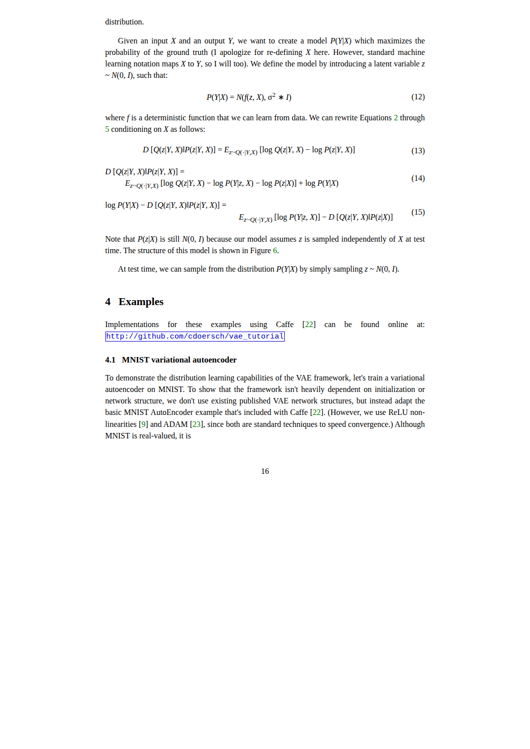distribution.
Given an input X and an output Y, we want to create a model P(Y|X) which maximizes the probability of the ground truth (I apologize for re-defining X here. However, standard machine learning notation maps X to Y, so I will too). We define the model by introducing a latent variable z ~ N(0, I), such that:
P(Y|X) = N(f(z, X), σ2 ∗ I)
(12)
where f is a deterministic function that we can learn from data. We can rewrite Equations 2 through 5 conditioning on X as follows:
D [Q(z|Y, X)‖P(z|Y, X)] = Ez~Q(·|Y,X) [log Q(z|Y, X) − log P(z|Y, X)]
(13)
D [Q(z|Y, X)‖P(z|Y, X)] =
Ez~Q(·|Y,X) [log Q(z|Y, X) − log P(Y|z, X) − log P(z|X)] + log P(Y|X)
(14)
log P(Y|X) − D [Q(z|Y, X)‖P(z|Y, X)] =
Ez~Q(·|Y,X) [log P(Y|z, X)] − D [Q(z|Y, X)‖P(z|X)]
(15)
Note that P(z|X) is still N(0, I) because our model assumes z is sampled independently of X at test time. The structure of this model is shown in Figure 6.
At test time, we can sample from the distribution P(Y|X) by simply sampling z ~ N(0, I).
4 Examples
Implementations for these examples using Caffe [22] can be found online at: http://github.com/cdoersch/vae_tutorial
4.1 MNIST variational autoencoder
To demonstrate the distribution learning capabilities of the VAE framework, let's train a variational autoencoder on MNIST. To show that the framework isn't heavily dependent on initialization or network structure, we don't use existing published VAE network structures, but instead adapt the basic MNIST AutoEncoder example that's included with Caffe [22]. (However, we use ReLU non-linearities [9] and ADAM [23], since both are standard techniques to speed convergence.) Although MNIST is real-valued, it is
16